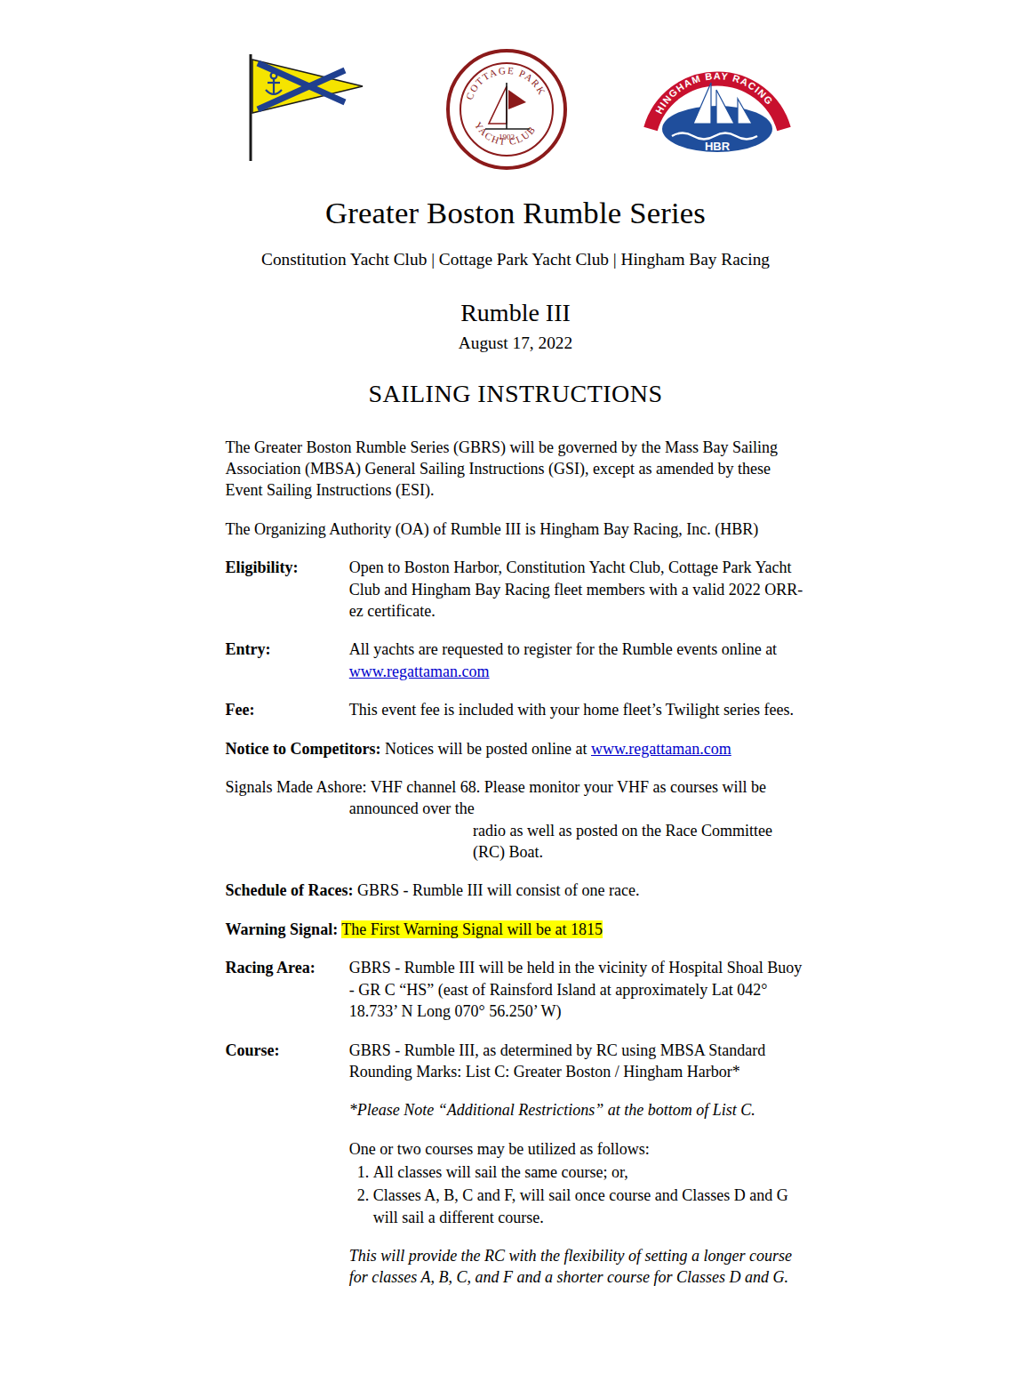COTTAGE PARK YACHT CLUB 1902
HINGHAM BAY RACING HBR
Greater Boston Rumble Series
Constitution Yacht Club | Cottage Park Yacht Club | Hingham Bay Racing
Rumble III
August 17, 2022
SAILING INSTRUCTIONS
The Greater Boston Rumble Series (GBRS) will be governed by the Mass Bay Sailing Association (MBSA) General Sailing Instructions (GSI), except as amended by these Event Sailing Instructions (ESI).
The Organizing Authority (OA) of Rumble III is Hingham Bay Racing, Inc. (HBR)
Eligibility:
Open to Boston Harbor, Constitution Yacht Club, Cottage Park Yacht Club and Hingham Bay Racing fleet members with a valid 2022 ORR-ez certificate.
Entry:
All yachts are requested to register for the Rumble events online at www.regattaman.com
Fee:
This event fee is included with your home fleet’s Twilight series fees.
Notice to Competitors: Notices will be posted online at www.regattaman.com
Signals Made Ashore: VHF channel 68. Please monitor your VHF as courses will be announced over the radio as well as posted on the Race Committee (RC) Boat.
Schedule of Races: GBRS - Rumble III will consist of one race.
Warning Signal: The First Warning Signal will be at 1815
Racing Area:
GBRS - Rumble III will be held in the vicinity of Hospital Shoal Buoy - GR C “HS” (east of Rainsford Island at approximately Lat 042° 18.733’ N Long 070° 56.250’ W)
Course:
GBRS - Rumble III, as determined by RC using MBSA Standard Rounding Marks: List C: Greater Boston / Hingham Harbor*
*Please Note “Additional Restrictions” at the bottom of List C.
One or two courses may be utilized as follows:
All classes will sail the same course; or,
Classes A, B, C and F, will sail once course and Classes D and G will sail a different course.
This will provide the RC with the flexibility of setting a longer course for classes A, B, C, and F and a shorter course for Classes D and G.